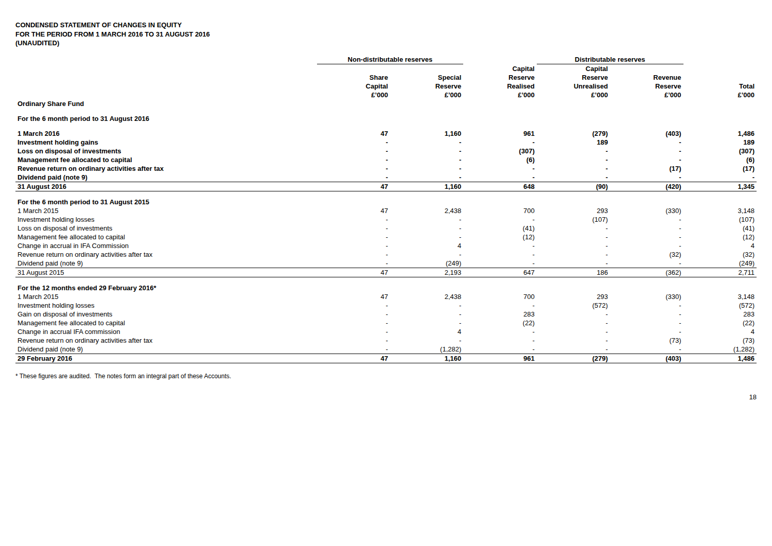CONDENSED STATEMENT OF CHANGES IN EQUITY
FOR THE PERIOD FROM 1 MARCH 2016 TO 31 AUGUST 2016
(UNAUDITED)
| | Non-distributable reserves | | Distributable reserves | |
| --- | --- | --- | --- | --- |
| | | | Capital | Capital | | |
| | Share | Special | Reserve | Reserve | Revenue | |
| | Capital | Reserve | Realised | Unrealised | Reserve | Total |
| | £’000 | £’000 | £’000 | £’000 | £’000 | £’000 |
| Ordinary Share Fund | | | | | | |
| For the 6 month period to 31 August 2016 | | | | | | |
| 1 March 2016 | 47 | 1,160 | 961 | (279) | (403) | 1,486 |
| Investment holding gains | - | - | - | 189 | - | 189 |
| Loss on disposal of investments | - | - | (307) | - | - | (307) |
| Management fee allocated to capital | - | - | (6) | - | - | (6) |
| Revenue return on ordinary activities after tax | - | - | - | - | (17) | (17) |
| Dividend paid (note 9) | - | - | - | - | - | - |
| 31 August 2016 | 47 | 1,160 | 648 | (90) | (420) | 1,345 |
| For the 6 month period to 31 August 2015 | | | | | | |
| 1 March 2015 | 47 | 2,438 | 700 | 293 | (330) | 3,148 |
| Investment holding losses | - | - | - | (107) | - | (107) |
| Loss on disposal of investments | - | - | (41) | - | - | (41) |
| Management fee allocated to capital | - | - | (12) | - | - | (12) |
| Change in accrual in IFA Commission | - | 4 | - | - | - | 4 |
| Revenue return on ordinary activities after tax | - | - | - | - | (32) | (32) |
| Dividend paid (note 9) | - | (249) | - | - | - | (249) |
| 31 August 2015 | 47 | 2,193 | 647 | 186 | (362) | 2,711 |
| For the 12 months ended 29 February 2016* | | | | | | |
| 1 March 2015 | 47 | 2,438 | 700 | 293 | (330) | 3,148 |
| Investment holding losses | - | - | - | (572) | - | (572) |
| Gain on disposal of investments | - | - | 283 | - | - | 283 |
| Management fee allocated to capital | - | - | (22) | - | - | (22) |
| Change in accrual IFA commission | - | 4 | - | - | - | 4 |
| Revenue return on ordinary activities after tax | - | - | - | - | (73) | (73) |
| Dividend paid (note 9) | - | (1,282) | - | - | - | (1,282) |
| 29 February 2016 | 47 | 1,160 | 961 | (279) | (403) | 1,486 |
* These figures are audited. The notes form an integral part of these Accounts.
18